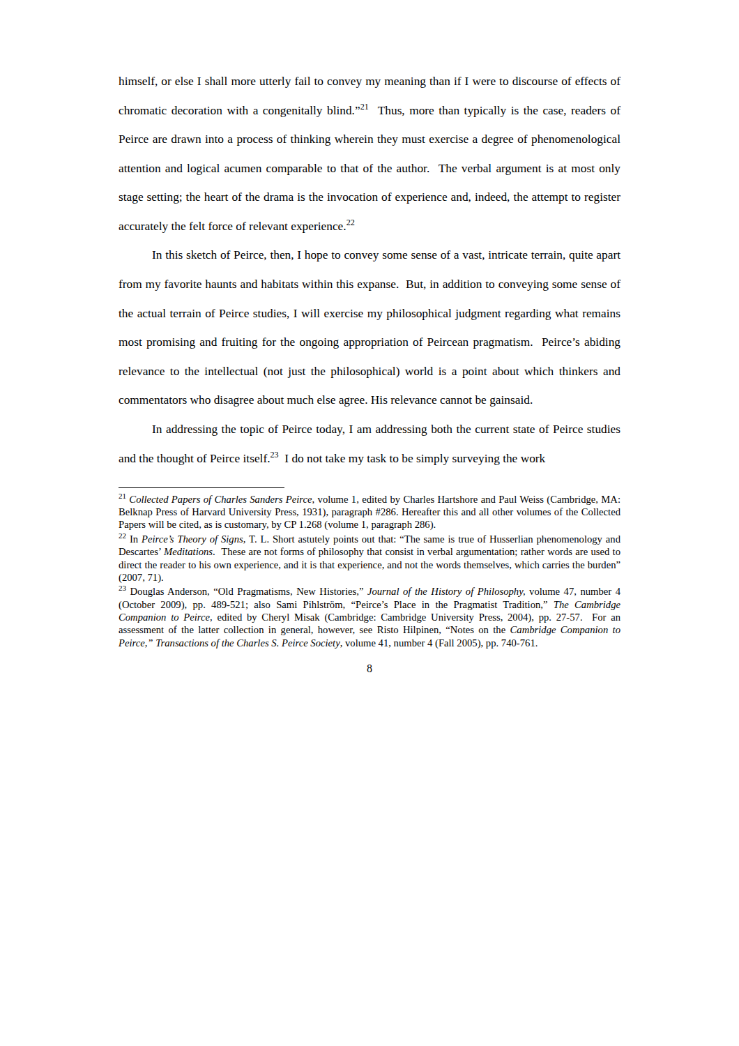himself, or else I shall more utterly fail to convey my meaning than if I were to discourse of effects of chromatic decoration with a congenitally blind.”21 Thus, more than typically is the case, readers of Peirce are drawn into a process of thinking wherein they must exercise a degree of phenomenological attention and logical acumen comparable to that of the author. The verbal argument is at most only stage setting; the heart of the drama is the invocation of experience and, indeed, the attempt to register accurately the felt force of relevant experience.22
In this sketch of Peirce, then, I hope to convey some sense of a vast, intricate terrain, quite apart from my favorite haunts and habitats within this expanse. But, in addition to conveying some sense of the actual terrain of Peirce studies, I will exercise my philosophical judgment regarding what remains most promising and fruiting for the ongoing appropriation of Peircean pragmatism. Peirce’s abiding relevance to the intellectual (not just the philosophical) world is a point about which thinkers and commentators who disagree about much else agree. His relevance cannot be gainsaid.
In addressing the topic of Peirce today, I am addressing both the current state of Peirce studies and the thought of Peirce itself.23 I do not take my task to be simply surveying the work
21 Collected Papers of Charles Sanders Peirce, volume 1, edited by Charles Hartshore and Paul Weiss (Cambridge, MA: Belknap Press of Harvard University Press, 1931), paragraph #286. Hereafter this and all other volumes of the Collected Papers will be cited, as is customary, by CP 1.268 (volume 1, paragraph 286).
22 In Peirce’s Theory of Signs, T. L. Short astutely points out that: “The same is true of Husserlian phenomenology and Descartes’ Meditations. These are not forms of philosophy that consist in verbal argumentation; rather words are used to direct the reader to his own experience, and it is that experience, and not the words themselves, which carries the burden” (2007, 71).
23 Douglas Anderson, “Old Pragmatisms, New Histories,” Journal of the History of Philosophy, volume 47, number 4 (October 2009), pp. 489-521; also Sami Pihlström, “Peirce’s Place in the Pragmatist Tradition,” The Cambridge Companion to Peirce, edited by Cheryl Misak (Cambridge: Cambridge University Press, 2004), pp. 27-57. For an assessment of the latter collection in general, however, see Risto Hilpinen, “Notes on the Cambridge Companion to Peirce,” Transactions of the Charles S. Peirce Society, volume 41, number 4 (Fall 2005), pp. 740-761.
8